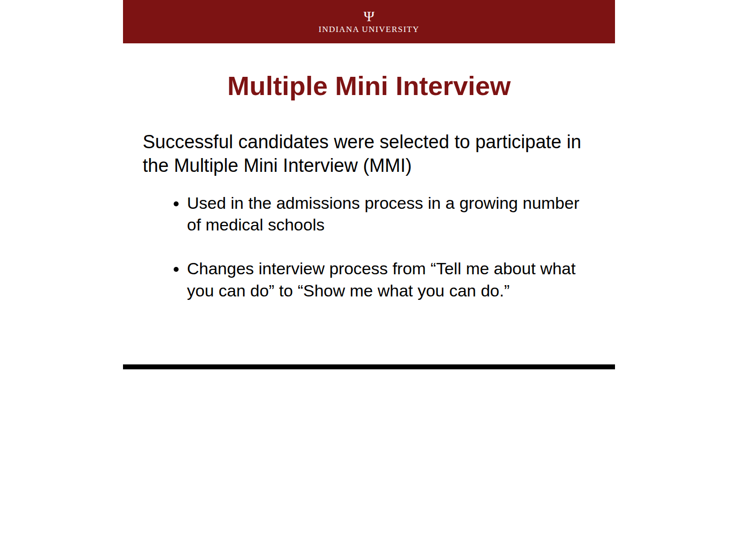Ψ
INDIANA UNIVERSITY
Multiple Mini Interview
Successful candidates were selected to participate in the Multiple Mini Interview (MMI)
Used in the admissions process in a growing number of medical schools
Changes interview process from “Tell me about what you can do” to “Show me what you can do.”